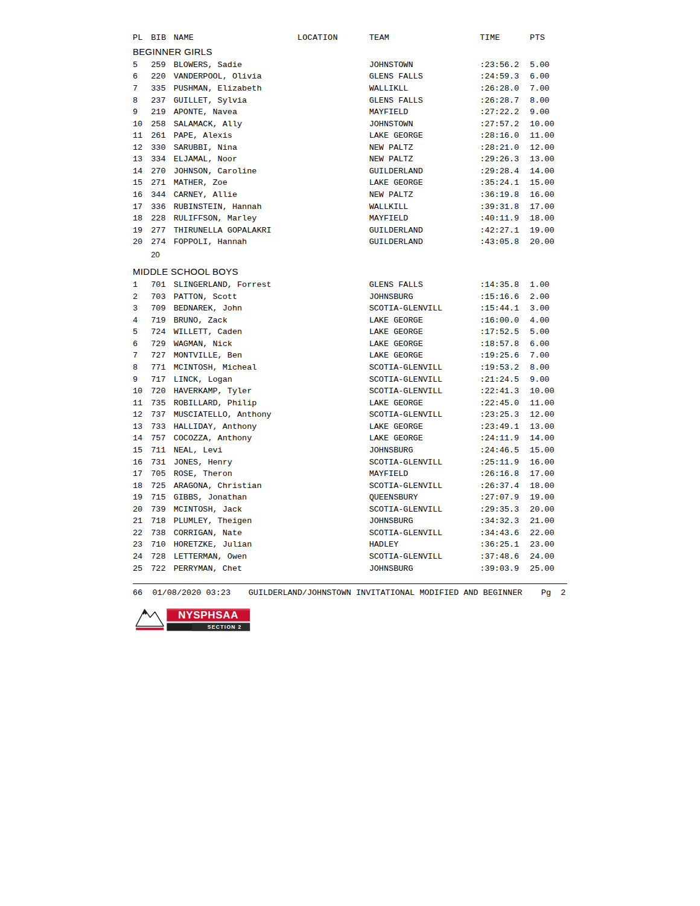| PL | BIB | NAME | LOCATION | TEAM | TIME | PTS |
| --- | --- | --- | --- | --- | --- | --- |
| BEGINNER GIRLS |
| 5 | 259 | BLOWERS, Sadie | | JOHNSTOWN | :23:56.2 | 5.00 |
| 6 | 220 | VANDERPOOL, Olivia | | GLENS FALLS | :24:59.3 | 6.00 |
| 7 | 335 | PUSHMAN, Elizabeth | | WALLIKLL | :26:28.0 | 7.00 |
| 8 | 237 | GUILLET, Sylvia | | GLENS FALLS | :26:28.7 | 8.00 |
| 9 | 219 | APONTE, Navea | | MAYFIELD | :27:22.2 | 9.00 |
| 10 | 258 | SALAMACK, Ally | | JOHNSTOWN | :27:57.2 | 10.00 |
| 11 | 261 | PAPE, Alexis | | LAKE GEORGE | :28:16.0 | 11.00 |
| 12 | 330 | SARUBBI, Nina | | NEW PALTZ | :28:21.0 | 12.00 |
| 13 | 334 | ELJAMAL, Noor | | NEW PALTZ | :29:26.3 | 13.00 |
| 14 | 270 | JOHNSON, Caroline | | GUILDERLAND | :29:28.4 | 14.00 |
| 15 | 271 | MATHER, Zoe | | LAKE GEORGE | :35:24.1 | 15.00 |
| 16 | 344 | CARNEY, Allie | | NEW PALTZ | :36:19.8 | 16.00 |
| 17 | 336 | RUBINSTEIN, Hannah | | WALLKILL | :39:31.8 | 17.00 |
| 18 | 228 | RULIFFSON, Marley | | MAYFIELD | :40:11.9 | 18.00 |
| 19 | 277 | THIRUNELLA GOPALAKRI | | GUILDERLAND | :42:27.1 | 19.00 |
| 20 | 274 | FOPPOLI, Hannah | | GUILDERLAND | :43:05.8 | 20.00 |
| | 20 |
| MIDDLE SCHOOL BOYS |
| 1 | 701 | SLINGERLAND, Forrest | | GLENS FALLS | :14:35.8 | 1.00 |
| 2 | 703 | PATTON, Scott | | JOHNSBURG | :15:16.6 | 2.00 |
| 3 | 709 | BEDNAREK, John | | SCOTIA-GLENVILL | :15:44.1 | 3.00 |
| 4 | 719 | BRUNO, Zack | | LAKE GEORGE | :16:00.0 | 4.00 |
| 5 | 724 | WILLETT, Caden | | LAKE GEORGE | :17:52.5 | 5.00 |
| 6 | 729 | WAGMAN, Nick | | LAKE GEORGE | :18:57.8 | 6.00 |
| 7 | 727 | MONTVILLE, Ben | | LAKE GEORGE | :19:25.6 | 7.00 |
| 8 | 771 | MCINTOSH, Micheal | | SCOTIA-GLENVILL | :19:53.2 | 8.00 |
| 9 | 717 | LINCK, Logan | | SCOTIA-GLENVILL | :21:24.5 | 9.00 |
| 10 | 720 | HAVERKAMP, Tyler | | SCOTIA-GLENVILL | :22:41.3 | 10.00 |
| 11 | 735 | ROBILLARD, Philip | | LAKE GEORGE | :22:45.0 | 11.00 |
| 12 | 737 | MUSCIATELLO, Anthony | | SCOTIA-GLENVILL | :23:25.3 | 12.00 |
| 13 | 733 | HALLIDAY, Anthony | | LAKE GEORGE | :23:49.1 | 13.00 |
| 14 | 757 | COCOZZA, Anthony | | LAKE GEORGE | :24:11.9 | 14.00 |
| 15 | 711 | NEAL, Levi | | JOHNSBURG | :24:46.5 | 15.00 |
| 16 | 731 | JONES, Henry | | SCOTIA-GLENVILL | :25:11.9 | 16.00 |
| 17 | 705 | ROSE, Theron | | MAYFIELD | :26:16.8 | 17.00 |
| 18 | 725 | ARAGONA, Christian | | SCOTIA-GLENVILL | :26:37.4 | 18.00 |
| 19 | 715 | GIBBS, Jonathan | | QUEENSBURY | :27:07.9 | 19.00 |
| 20 | 739 | MCINTOSH, Jack | | SCOTIA-GLENVILL | :29:35.3 | 20.00 |
| 21 | 718 | PLUMLEY, Theigen | | JOHNSBURG | :34:32.3 | 21.00 |
| 22 | 738 | CORRIGAN, Nate | | SCOTIA-GLENVILL | :34:43.6 | 22.00 |
| 23 | 710 | HORETZKE, Julian | | HADLEY | :36:25.1 | 23.00 |
| 24 | 728 | LETTERMAN, Owen | | SCOTIA-GLENVILL | :37:48.6 | 24.00 |
| 25 | 722 | PERRYMAN, Chet | | JOHNSBURG | :39:03.9 | 25.00 |
6601/08/2020 03:23 GUILDERLAND/JOHNSTOWN INVITATIONAL MODIFIED AND BEGINNER Pg 2
NYSPHSAA Section 2 NYSPHSAA SECTION 2